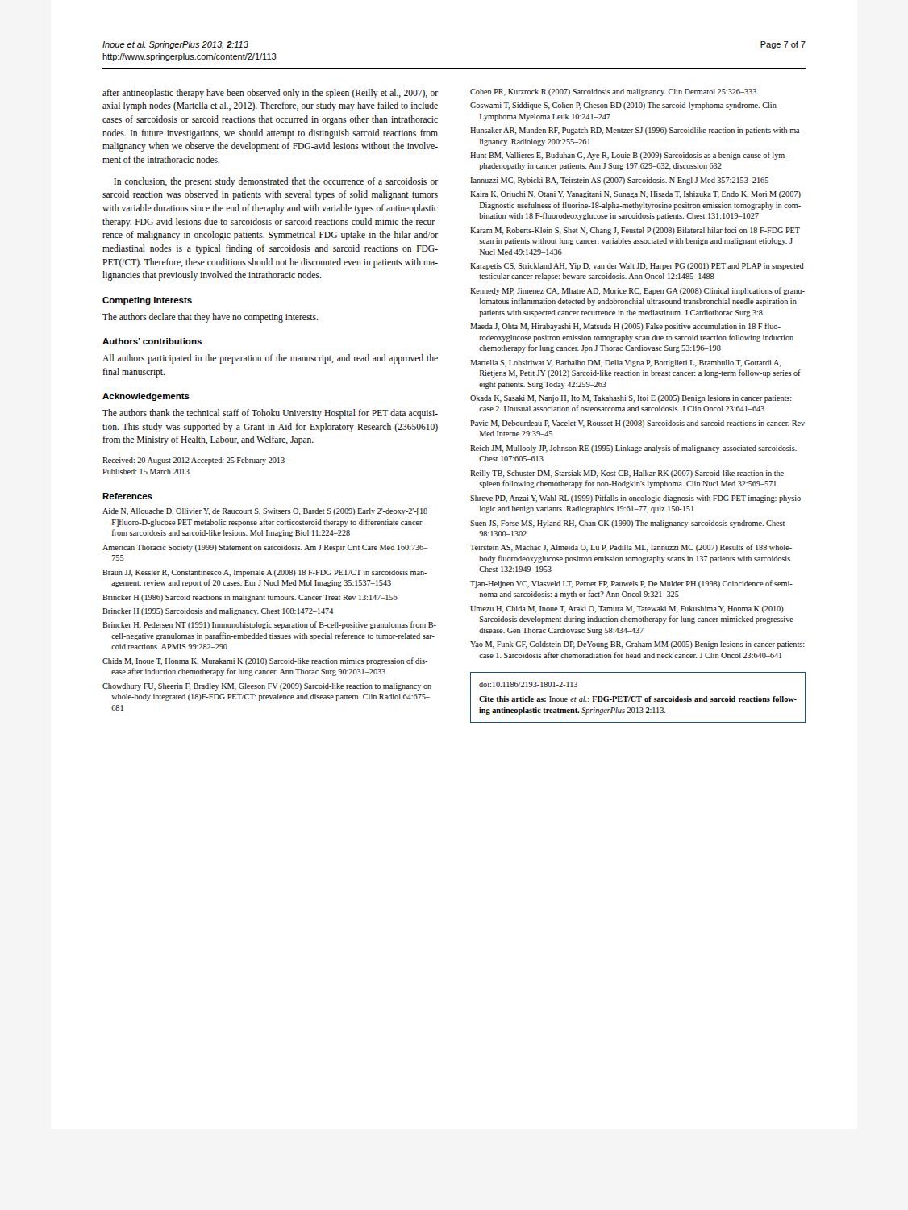Inoue et al. SpringerPlus 2013, 2:113
http://www.springerplus.com/content/2/1/113
Page 7 of 7
after antineoplastic therapy have been observed only in the spleen (Reilly et al., 2007), or axial lymph nodes (Martella et al., 2012). Therefore, our study may have failed to include cases of sarcoidosis or sarcoid reactions that occurred in organs other than intrathoracic nodes. In future investigations, we should attempt to distinguish sarcoid reactions from malignancy when we observe the development of FDG-avid lesions without the involvement of the intrathoracic nodes.
In conclusion, the present study demonstrated that the occurrence of a sarcoidosis or sarcoid reaction was observed in patients with several types of solid malignant tumors with variable durations since the end of theraphy and with variable types of antineoplastic therapy. FDG-avid lesions due to sarcoidosis or sarcoid reactions could mimic the recurrence of malignancy in oncologic patients. Symmetrical FDG uptake in the hilar and/or mediastinal nodes is a typical finding of sarcoidosis and sarcoid reactions on FDG-PET(/CT). Therefore, these conditions should not be discounted even in patients with malignancies that previously involved the intrathoracic nodes.
Competing interests
The authors declare that they have no competing interests.
Authors’ contributions
All authors participated in the preparation of the manuscript, and read and approved the final manuscript.
Acknowledgements
The authors thank the technical staff of Tohoku University Hospital for PET data acquisition. This study was supported by a Grant-in-Aid for Exploratory Research (23650610) from the Ministry of Health, Labour, and Welfare, Japan.
Received: 20 August 2012 Accepted: 25 February 2013
Published: 15 March 2013
References
Aide N, Allouache D, Ollivier Y, de Raucourt S, Switsers O, Bardet S (2009) Early 2'-deoxy-2'-[18 F]fluoro-D-glucose PET metabolic response after corticosteroid therapy to differentiate cancer from sarcoidosis and sarcoid-like lesions. Mol Imaging Biol 11:224–228
American Thoracic Society (1999) Statement on sarcoidosis. Am J Respir Crit Care Med 160:736–755
Braun JJ, Kessler R, Constantinesco A, Imperiale A (2008) 18 F-FDG PET/CT in sarcoidosis management: review and report of 20 cases. Eur J Nucl Med Mol Imaging 35:1537–1543
Brincker H (1986) Sarcoid reactions in malignant tumours. Cancer Treat Rev 13:147–156
Brincker H (1995) Sarcoidosis and malignancy. Chest 108:1472–1474
Brincker H, Pedersen NT (1991) Immunohistologic separation of B-cell-positive granulomas from B-cell-negative granulomas in paraffin-embedded tissues with special reference to tumor-related sarcoid reactions. APMIS 99:282–290
Chida M, Inoue T, Honma K, Murakami K (2010) Sarcoid-like reaction mimics progression of disease after induction chemotherapy for lung cancer. Ann Thorac Surg 90:2031–2033
Chowdhury FU, Sheerin F, Bradley KM, Gleeson FV (2009) Sarcoid-like reaction to malignancy on whole-body integrated (18)F-FDG PET/CT: prevalence and disease pattern. Clin Radiol 64:675–681
Cohen PR, Kurzrock R (2007) Sarcoidosis and malignancy. Clin Dermatol 25:326–333
Goswami T, Siddique S, Cohen P, Cheson BD (2010) The sarcoid-lymphoma syndrome. Clin Lymphoma Myeloma Leuk 10:241–247
Hunsaker AR, Munden RF, Pugatch RD, Mentzer SJ (1996) Sarcoidlike reaction in patients with malignancy. Radiology 200:255–261
Hunt BM, Vallieres E, Buduhan G, Aye R, Louie B (2009) Sarcoidosis as a benign cause of lymphadenopathy in cancer patients. Am J Surg 197:629–632, discussion 632
Iannuzzi MC, Rybicki BA, Teirstein AS (2007) Sarcoidosis. N Engl J Med 357:2153–2165
Kaira K, Oriuchi N, Otani Y, Yanagitani N, Sunaga N, Hisada T, Ishizuka T, Endo K, Mori M (2007) Diagnostic usefulness of fluorine-18-alpha-methyltyrosine positron emission tomography in combination with 18 F-fluorodeoxyglucose in sarcoidosis patients. Chest 131:1019–1027
Karam M, Roberts-Klein S, Shet N, Chang J, Feustel P (2008) Bilateral hilar foci on 18 F-FDG PET scan in patients without lung cancer: variables associated with benign and malignant etiology. J Nucl Med 49:1429–1436
Karapetis CS, Strickland AH, Yip D, van der Walt JD, Harper PG (2001) PET and PLAP in suspected testicular cancer relapse: beware sarcoidosis. Ann Oncol 12:1485–1488
Kennedy MP, Jimenez CA, Mhatre AD, Morice RC, Eapen GA (2008) Clinical implications of granulomatous inflammation detected by endobronchial ultrasound transbronchial needle aspiration in patients with suspected cancer recurrence in the mediastinum. J Cardiothorac Surg 3:8
Maeda J, Ohta M, Hirabayashi H, Matsuda H (2005) False positive accumulation in 18 F fluorodeoxyglucose positron emission tomography scan due to sarcoid reaction following induction chemotherapy for lung cancer. Jpn J Thorac Cardiovasc Surg 53:196–198
Martella S, Lohsiriwat V, Barbalho DM, Della Vigna P, Bottiglieri L, Brambullo T, Gottardi A, Rietjens M, Petit JY (2012) Sarcoid-like reaction in breast cancer: a long-term follow-up series of eight patients. Surg Today 42:259–263
Okada K, Sasaki M, Nanjo H, Ito M, Takahashi S, Itoi E (2005) Benign lesions in cancer patients: case 2. Unusual association of osteosarcoma and sarcoidosis. J Clin Oncol 23:641–643
Pavic M, Debourdeau P, Vacelet V, Rousset H (2008) Sarcoidosis and sarcoid reactions in cancer. Rev Med Interne 29:39–45
Reich JM, Mullooly JP, Johnson RE (1995) Linkage analysis of malignancy-associated sarcoidosis. Chest 107:605–613
Reilly TB, Schuster DM, Starsiak MD, Kost CB, Halkar RK (2007) Sarcoid-like reaction in the spleen following chemotherapy for non-Hodgkin's lymphoma. Clin Nucl Med 32:569–571
Shreve PD, Anzai Y, Wahl RL (1999) Pitfalls in oncologic diagnosis with FDG PET imaging: physiologic and benign variants. Radiographics 19:61–77, quiz 150-151
Suen JS, Forse MS, Hyland RH, Chan CK (1990) The malignancy-sarcoidosis syndrome. Chest 98:1300–1302
Teirstein AS, Machac J, Almeida O, Lu P, Padilla ML, Iannuzzi MC (2007) Results of 188 whole-body fluorodeoxyglucose positron emission tomography scans in 137 patients with sarcoidosis. Chest 132:1949–1953
Tjan-Heijnen VC, Vlasveld LT, Pernet FP, Pauwels P, De Mulder PH (1998) Coincidence of seminoma and sarcoidosis: a myth or fact? Ann Oncol 9:321–325
Umezu H, Chida M, Inoue T, Araki O, Tamura M, Tatewaki M, Fukushima Y, Honma K (2010) Sarcoidosis development during induction chemotherapy for lung cancer mimicked progressive disease. Gen Thorac Cardiovasc Surg 58:434–437
Yao M, Funk GF, Goldstein DP, DeYoung BR, Graham MM (2005) Benign lesions in cancer patients: case 1. Sarcoidosis after chemoradiation for head and neck cancer. J Clin Oncol 23:640–641
doi:10.1186/2193-1801-2-113
Cite this article as: Inoue et al.: FDG-PET/CT of sarcoidosis and sarcoid reactions following antineoplastic treatment. SpringerPlus 2013 2:113.